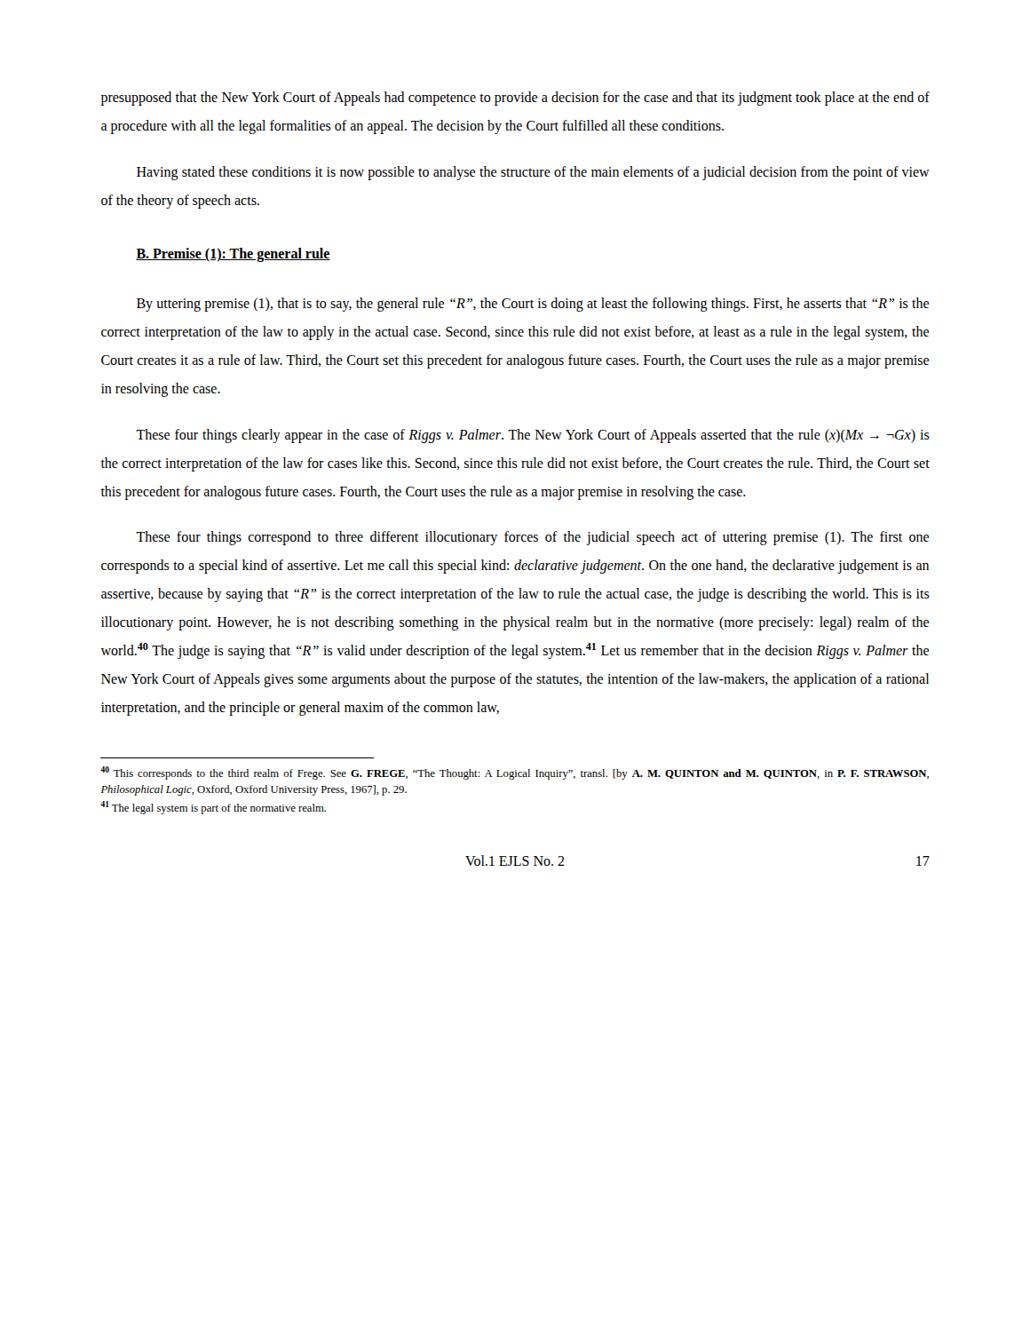presupposed that the New York Court of Appeals had competence to provide a decision for the case and that its judgment took place at the end of a procedure with all the legal formalities of an appeal. The decision by the Court fulfilled all these conditions.
Having stated these conditions it is now possible to analyse the structure of the main elements of a judicial decision from the point of view of the theory of speech acts.
B. Premise (1): The general rule
By uttering premise (1), that is to say, the general rule “R”, the Court is doing at least the following things. First, he asserts that “R” is the correct interpretation of the law to apply in the actual case. Second, since this rule did not exist before, at least as a rule in the legal system, the Court creates it as a rule of law. Third, the Court set this precedent for analogous future cases. Fourth, the Court uses the rule as a major premise in resolving the case.
These four things clearly appear in the case of Riggs v. Palmer. The New York Court of Appeals asserted that the rule (x)(Mx → ¬Gx) is the correct interpretation of the law for cases like this. Second, since this rule did not exist before, the Court creates the rule. Third, the Court set this precedent for analogous future cases. Fourth, the Court uses the rule as a major premise in resolving the case.
These four things correspond to three different illocutionary forces of the judicial speech act of uttering premise (1). The first one corresponds to a special kind of assertive. Let me call this special kind: declarative judgement. On the one hand, the declarative judgement is an assertive, because by saying that “R” is the correct interpretation of the law to rule the actual case, the judge is describing the world. This is its illocutionary point. However, he is not describing something in the physical realm but in the normative (more precisely: legal) realm of the world.40 The judge is saying that “R” is valid under description of the legal system.41 Let us remember that in the decision Riggs v. Palmer the New York Court of Appeals gives some arguments about the purpose of the statutes, the intention of the law-makers, the application of a rational interpretation, and the principle or general maxim of the common law,
40 This corresponds to the third realm of Frege. See G. FREGE, “The Thought: A Logical Inquiry”, transl. [by A. M. QUINTON and M. QUINTON, in P. F. STRAWSON, Philosophical Logic, Oxford, Oxford University Press, 1967], p. 29.
41 The legal system is part of the normative realm.
Vol.1 EJLS No. 2 17